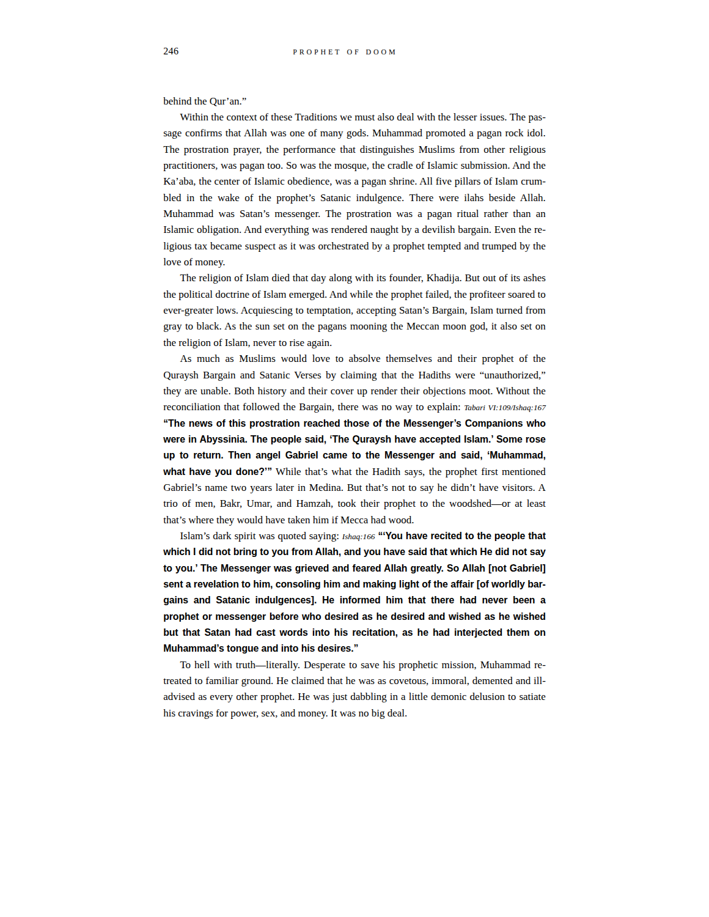246 Prophet of Doom
behind the Qur’an.”
Within the context of these Traditions we must also deal with the lesser issues. The passage confirms that Allah was one of many gods. Muhammad promoted a pagan rock idol. The prostration prayer, the performance that distinguishes Muslims from other religious practitioners, was pagan too. So was the mosque, the cradle of Islamic submission. And the Ka’aba, the center of Islamic obedience, was a pagan shrine. All five pillars of Islam crumbled in the wake of the prophet’s Satanic indulgence. There were ilahs beside Allah. Muhammad was Satan’s messenger. The prostration was a pagan ritual rather than an Islamic obligation. And everything was rendered naught by a devilish bargain. Even the religious tax became suspect as it was orchestrated by a prophet tempted and trumped by the love of money.
The religion of Islam died that day along with its founder, Khadija. But out of its ashes the political doctrine of Islam emerged. And while the prophet failed, the profiteer soared to ever-greater lows. Acquiescing to temptation, accepting Satan’s Bargain, Islam turned from gray to black. As the sun set on the pagans mooning the Meccan moon god, it also set on the religion of Islam, never to rise again.
As much as Muslims would love to absolve themselves and their prophet of the Quraysh Bargain and Satanic Verses by claiming that the Hadiths were “unauthorized,” they are unable. Both history and their cover up render their objections moot. Without the reconciliation that followed the Bargain, there was no way to explain: Tabari VI:109/Ishaq:167 “The news of this prostration reached those of the Messenger’s Companions who were in Abyssinia. The people said, ‘The Quraysh have accepted Islam.’ Some rose up to return. Then angel Gabriel came to the Messenger and said, ‘Muhammad, what have you done?’” While that’s what the Hadith says, the prophet first mentioned Gabriel’s name two years later in Medina. But that’s not to say he didn’t have visitors. A trio of men, Bakr, Umar, and Hamzah, took their prophet to the woodshed—or at least that’s where they would have taken him if Mecca had wood.
Islam’s dark spirit was quoted saying: Ishaq:166 “‘You have recited to the people that which I did not bring to you from Allah, and you have said that which He did not say to you.’ The Messenger was grieved and feared Allah greatly. So Allah [not Gabriel] sent a revelation to him, consoling him and making light of the affair [of worldly bargains and Satanic indulgences]. He informed him that there had never been a prophet or messenger before who desired as he desired and wished as he wished but that Satan had cast words into his recitation, as he had interjected them on Muhammad’s tongue and into his desires.”
To hell with truth—literally. Desperate to save his prophetic mission, Muhammad retreated to familiar ground. He claimed that he was as covetous, immoral, demented and ill-advised as every other prophet. He was just dabbling in a little demonic delusion to satiate his cravings for power, sex, and money. It was no big deal.